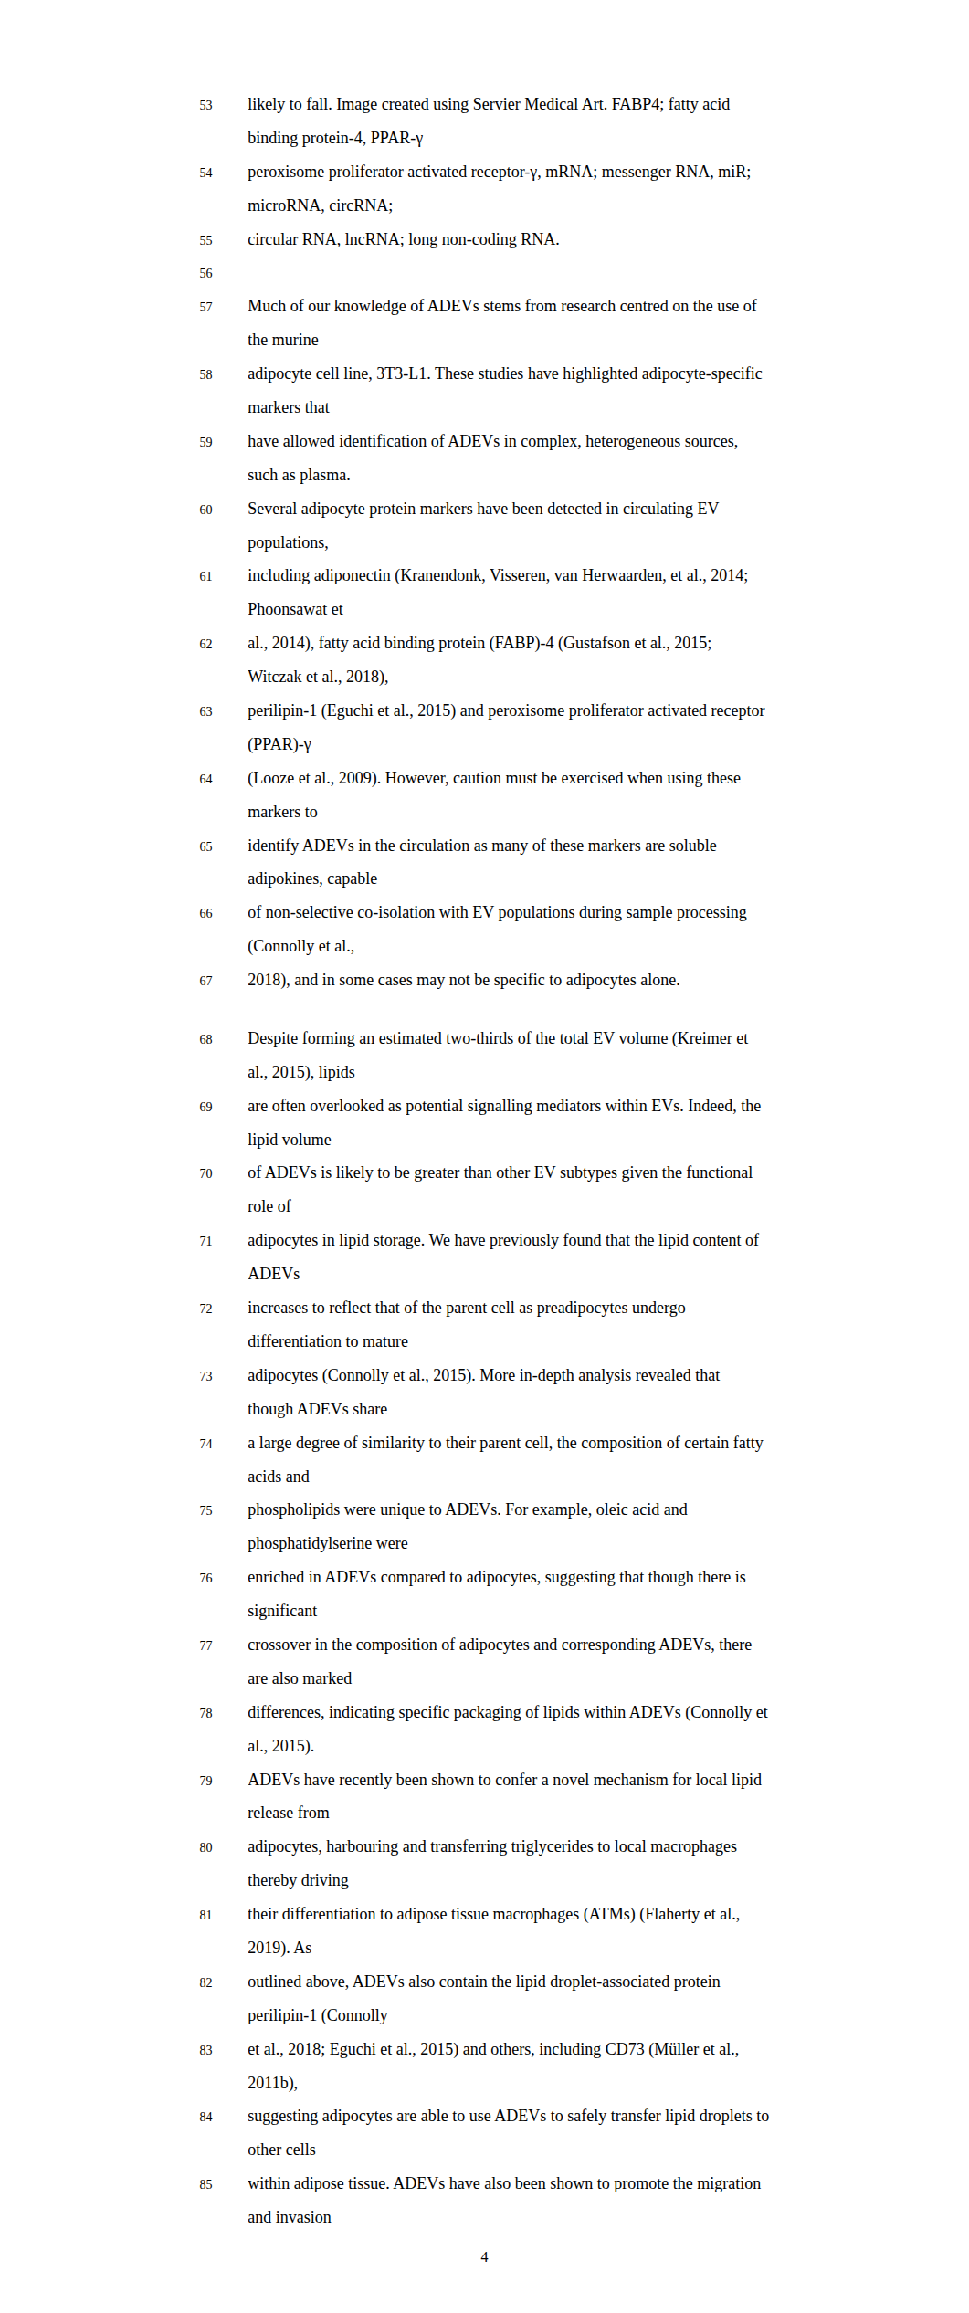53 likely to fall. Image created using Servier Medical Art. FABP4; fatty acid binding protein-4, PPAR-γ
54 peroxisome proliferator activated receptor-γ, mRNA; messenger RNA, miR; microRNA, circRNA;
55 circular RNA, lncRNA; long non-coding RNA.
56
57 Much of our knowledge of ADEVs stems from research centred on the use of the murine
58 adipocyte cell line, 3T3-L1. These studies have highlighted adipocyte-specific markers that
59 have allowed identification of ADEVs in complex, heterogeneous sources, such as plasma.
60 Several adipocyte protein markers have been detected in circulating EV populations,
61 including adiponectin (Kranendonk, Visseren, van Herwaarden, et al., 2014; Phoonsawat et
62 al., 2014), fatty acid binding protein (FABP)-4 (Gustafson et al., 2015; Witczak et al., 2018),
63 perilipin-1 (Eguchi et al., 2015) and peroxisome proliferator activated receptor (PPAR)-γ
64(Looze et al., 2009). However, caution must be exercised when using these markers to
65 identify ADEVs in the circulation as many of these markers are soluble adipokines, capable
66 of non-selective co-isolation with EV populations during sample processing (Connolly et al.,
672018), and in some cases may not be specific to adipocytes alone.
68 Despite forming an estimated two-thirds of the total EV volume (Kreimer et al., 2015), lipids
69 are often overlooked as potential signalling mediators within EVs. Indeed, the lipid volume
70 of ADEVs is likely to be greater than other EV subtypes given the functional role of
71 adipocytes in lipid storage. We have previously found that the lipid content of ADEVs
72 increases to reflect that of the parent cell as preadipocytes undergo differentiation to mature
73 adipocytes (Connolly et al., 2015). More in-depth analysis revealed that though ADEVs share
74 a large degree of similarity to their parent cell, the composition of certain fatty acids and
75 phospholipids were unique to ADEVs. For example, oleic acid and phosphatidylserine were
76 enriched in ADEVs compared to adipocytes, suggesting that though there is significant
77 crossover in the composition of adipocytes and corresponding ADEVs, there are also marked
78 differences, indicating specific packaging of lipids within ADEVs (Connolly et al., 2015).
79 ADEVs have recently been shown to confer a novel mechanism for local lipid release from
80 adipocytes, harbouring and transferring triglycerides to local macrophages thereby driving
81 their differentiation to adipose tissue macrophages (ATMs) (Flaherty et al., 2019). As
82 outlined above, ADEVs also contain the lipid droplet-associated protein perilipin-1 (Connolly
83 et al., 2018; Eguchi et al., 2015) and others, including CD73 (Müller et al., 2011b),
84 suggesting adipocytes are able to use ADEVs to safely transfer lipid droplets to other cells
85 within adipose tissue. ADEVs have also been shown to promote the migration and invasion
4